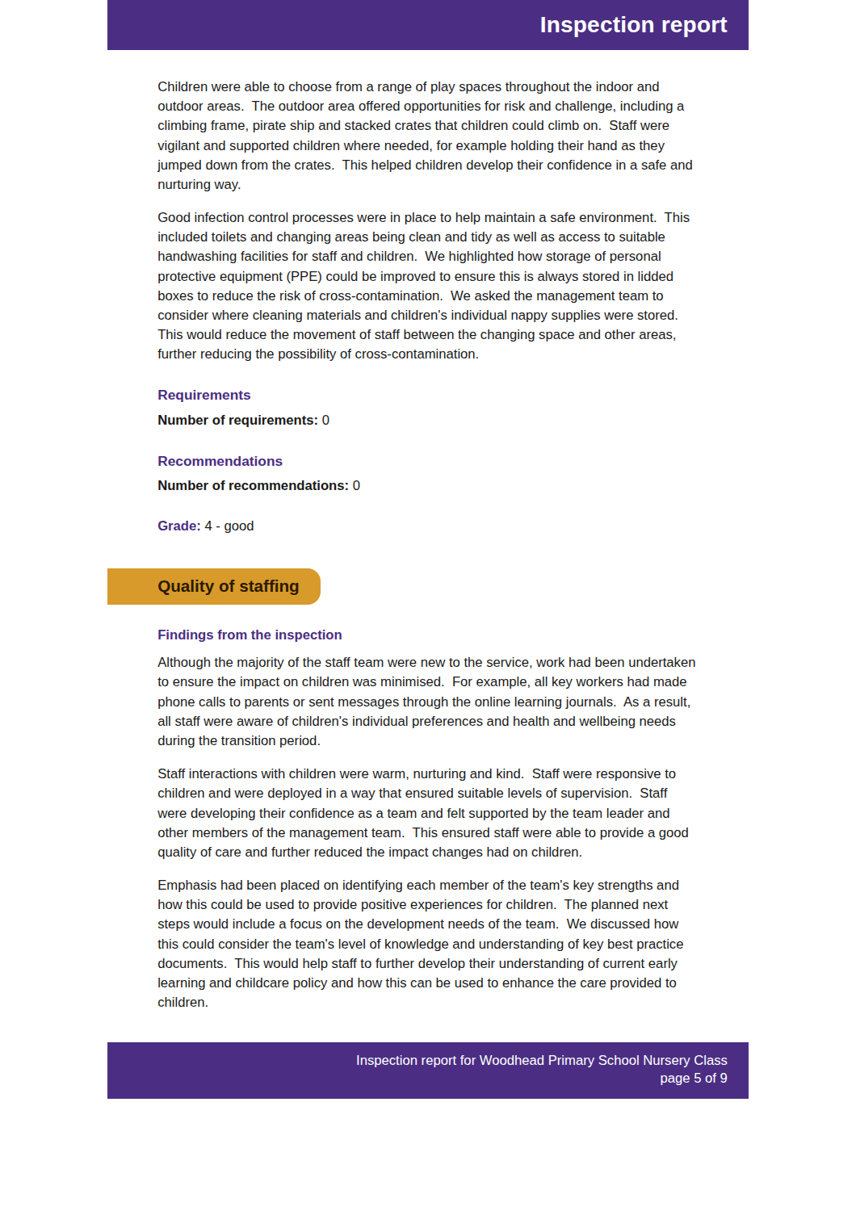Inspection report
Children were able to choose from a range of play spaces throughout the indoor and outdoor areas. The outdoor area offered opportunities for risk and challenge, including a climbing frame, pirate ship and stacked crates that children could climb on. Staff were vigilant and supported children where needed, for example holding their hand as they jumped down from the crates. This helped children develop their confidence in a safe and nurturing way.
Good infection control processes were in place to help maintain a safe environment. This included toilets and changing areas being clean and tidy as well as access to suitable handwashing facilities for staff and children. We highlighted how storage of personal protective equipment (PPE) could be improved to ensure this is always stored in lidded boxes to reduce the risk of cross-contamination. We asked the management team to consider where cleaning materials and children's individual nappy supplies were stored. This would reduce the movement of staff between the changing space and other areas, further reducing the possibility of cross-contamination.
Requirements
Number of requirements: 0
Recommendations
Number of recommendations: 0
Grade: 4 - good
Quality of staffing
Findings from the inspection
Although the majority of the staff team were new to the service, work had been undertaken to ensure the impact on children was minimised. For example, all key workers had made phone calls to parents or sent messages through the online learning journals. As a result, all staff were aware of children's individual preferences and health and wellbeing needs during the transition period.
Staff interactions with children were warm, nurturing and kind. Staff were responsive to children and were deployed in a way that ensured suitable levels of supervision. Staff were developing their confidence as a team and felt supported by the team leader and other members of the management team. This ensured staff were able to provide a good quality of care and further reduced the impact changes had on children.
Emphasis had been placed on identifying each member of the team's key strengths and how this could be used to provide positive experiences for children. The planned next steps would include a focus on the development needs of the team. We discussed how this could consider the team's level of knowledge and understanding of key best practice documents. This would help staff to further develop their understanding of current early learning and childcare policy and how this can be used to enhance the care provided to children.
Inspection report for Woodhead Primary School Nursery Class
page 5 of 9